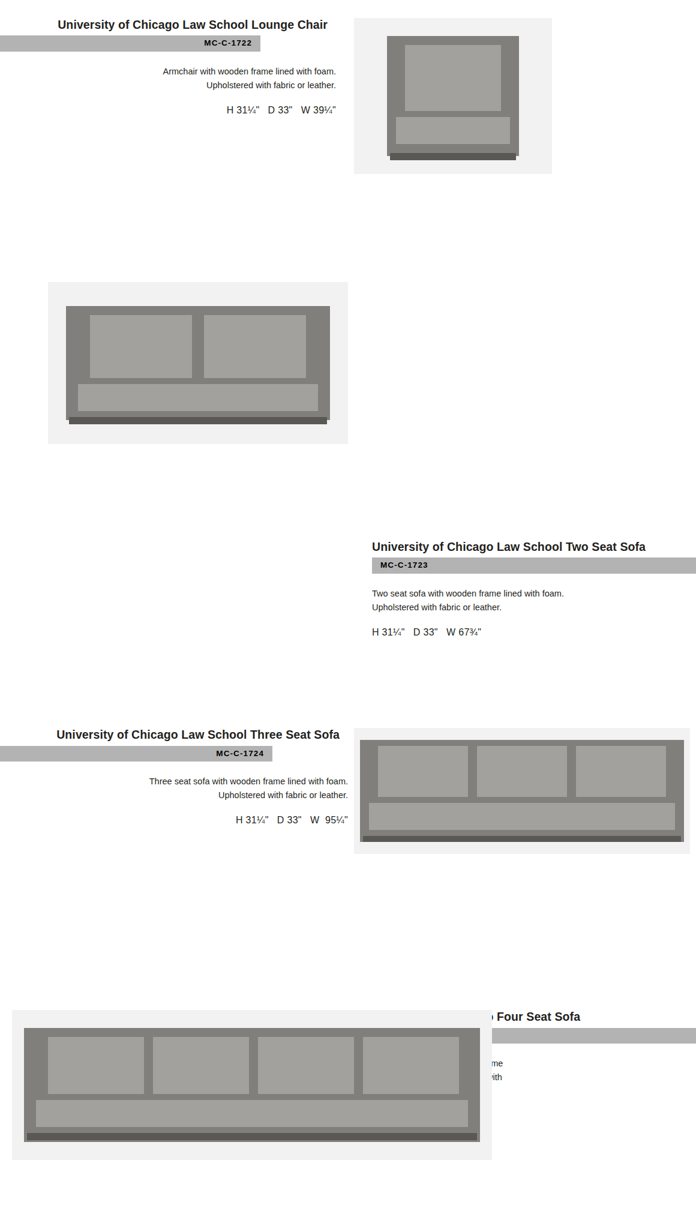University of Chicago Law School Lounge Chair
MC-C-1722
Armchair with wooden frame lined with foam.
Upholstered with fabric or leather.
H 31¼" D 33" W 39¼"
University of Chicago Law School Two Seat Sofa
MC-C-1723
Two seat sofa with wooden frame lined with foam.
Upholstered with fabric or leather.
H 31¼" D 33" W 67¾"
University of Chicago Law School Three Seat Sofa
MC-C-1724
Three seat sofa with wooden frame lined with foam.
Upholstered with fabric or leather.
H 31¼" D 33" W 95¼"
University of Chicago Four Seat Sofa
MC-C-1725
Four seat sofa with wooden frame lined with foam. Upholstered with fabric or leather.
H 31¼" D 33" W 124"